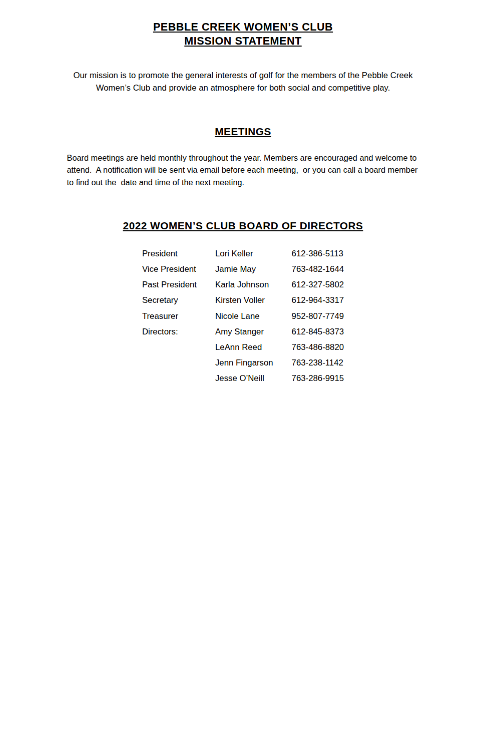PEBBLE CREEK WOMEN’S CLUB
MISSION STATEMENT
Our mission is to promote the general interests of golf for the members of the Pebble Creek Women’s Club and provide an atmosphere for both social and competitive play.
MEETINGS
Board meetings are held monthly throughout the year. Members are encouraged and welcome to attend. A notification will be sent via email before each meeting, or you can call a board member to find out the date and time of the next meeting.
2022 WOMEN’S CLUB BOARD OF DIRECTORS
| President | Lori Keller | 612-386-5113 |
| Vice President | Jamie May | 763-482-1644 |
| Past President | Karla Johnson | 612-327-5802 |
| Secretary | Kirsten Voller | 612-964-3317 |
| Treasurer | Nicole Lane | 952-807-7749 |
| Directors: | Amy Stanger | 612-845-8373 |
| | LeAnn Reed | 763-486-8820 |
| | Jenn Fingarson | 763-238-1142 |
| | Jesse O’Neill | 763-286-9915 |